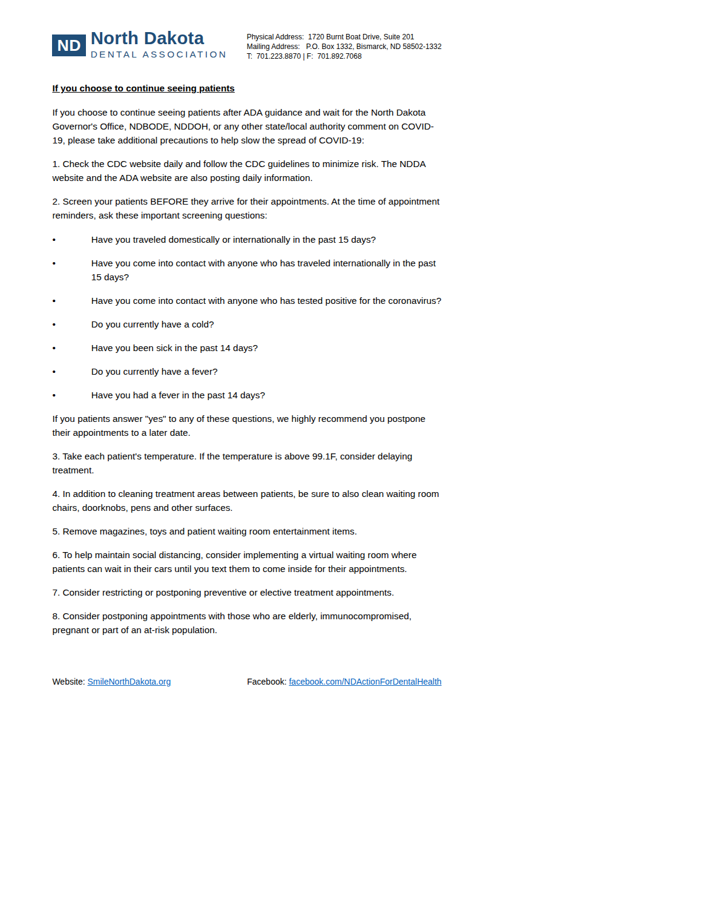ND
North Dakota
DENTAL ASSOCIATION
Physical Address: 1720 Burnt Boat Drive, Suite 201
Mailing Address: P.O. Box 1332, Bismarck, ND 58502-1332
T: 701.223.8870 | F: 701.892.7068
If you choose to continue seeing patients
If you choose to continue seeing patients after ADA guidance and wait for the North Dakota Governor's Office, NDBODE, NDDOH, or any other state/local authority comment on COVID-19, please take additional precautions to help slow the spread of COVID-19:
1. Check the CDC website daily and follow the CDC guidelines to minimize risk. The NDDA website and the ADA website are also posting daily information.
2. Screen your patients BEFORE they arrive for their appointments. At the time of appointment reminders, ask these important screening questions:
•Have you traveled domestically or internationally in the past 15 days?
•Have you come into contact with anyone who has traveled internationally in the past 15 days?
•Have you come into contact with anyone who has tested positive for the coronavirus?
•Do you currently have a cold?
•Have you been sick in the past 14 days?
•Do you currently have a fever?
•Have you had a fever in the past 14 days?
If you patients answer "yes" to any of these questions, we highly recommend you postpone their appointments to a later date.
3. Take each patient's temperature. If the temperature is above 99.1F, consider delaying treatment.
4. In addition to cleaning treatment areas between patients, be sure to also clean waiting room chairs, doorknobs, pens and other surfaces.
5. Remove magazines, toys and patient waiting room entertainment items.
6. To help maintain social distancing, consider implementing a virtual waiting room where patients can wait in their cars until you text them to come inside for their appointments.
7. Consider restricting or postponing preventive or elective treatment appointments.
8. Consider postponing appointments with those who are elderly, immunocompromised, pregnant or part of an at-risk population.
Website: SmileNorthDakota.org
Facebook: facebook.com/NDActionForDentalHealth